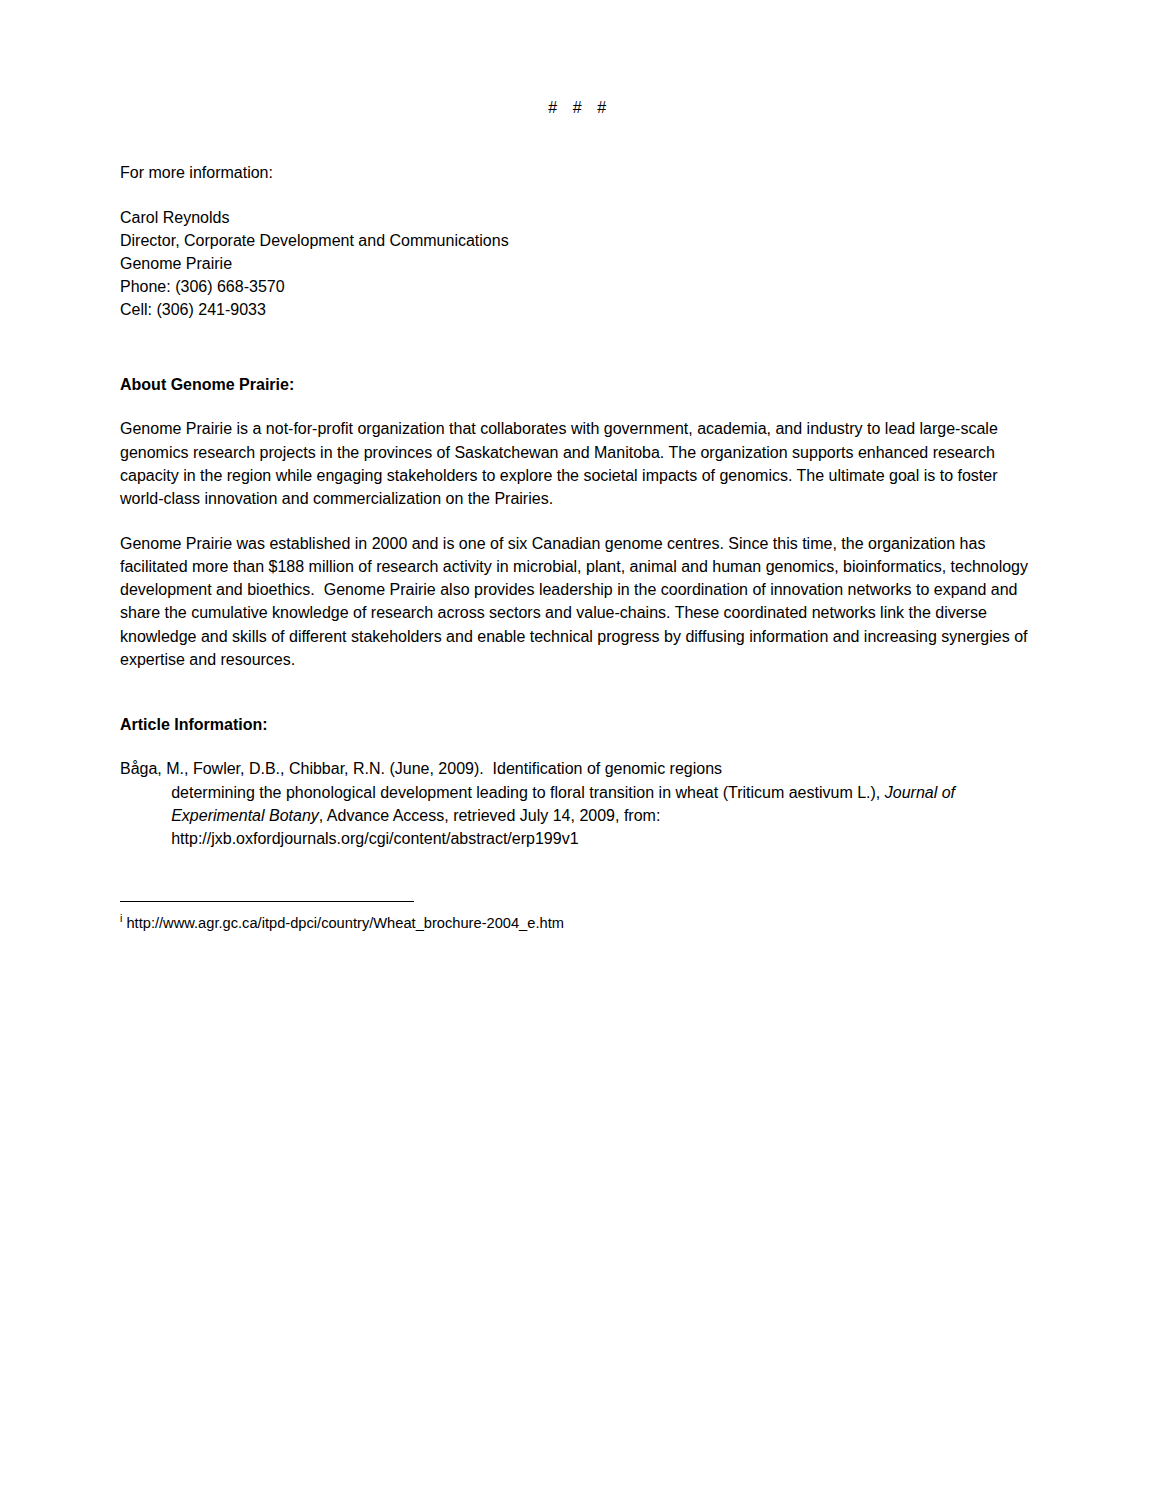# # #
For more information:
Carol Reynolds
Director, Corporate Development and Communications
Genome Prairie
Phone: (306) 668-3570
Cell: (306) 241-9033
About Genome Prairie:
Genome Prairie is a not-for-profit organization that collaborates with government, academia, and industry to lead large-scale genomics research projects in the provinces of Saskatchewan and Manitoba. The organization supports enhanced research capacity in the region while engaging stakeholders to explore the societal impacts of genomics. The ultimate goal is to foster world-class innovation and commercialization on the Prairies.
Genome Prairie was established in 2000 and is one of six Canadian genome centres. Since this time, the organization has facilitated more than $188 million of research activity in microbial, plant, animal and human genomics, bioinformatics, technology development and bioethics. Genome Prairie also provides leadership in the coordination of innovation networks to expand and share the cumulative knowledge of research across sectors and value-chains. These coordinated networks link the diverse knowledge and skills of different stakeholders and enable technical progress by diffusing information and increasing synergies of expertise and resources.
Article Information:
Båga, M., Fowler, D.B., Chibbar, R.N. (June, 2009). Identification of genomic regions determining the phonological development leading to floral transition in wheat (Triticum aestivum L.), Journal of Experimental Botany, Advance Access, retrieved July 14, 2009, from: http://jxb.oxfordjournals.org/cgi/content/abstract/erp199v1
i http://www.agr.gc.ca/itpd-dpci/country/Wheat_brochure-2004_e.htm